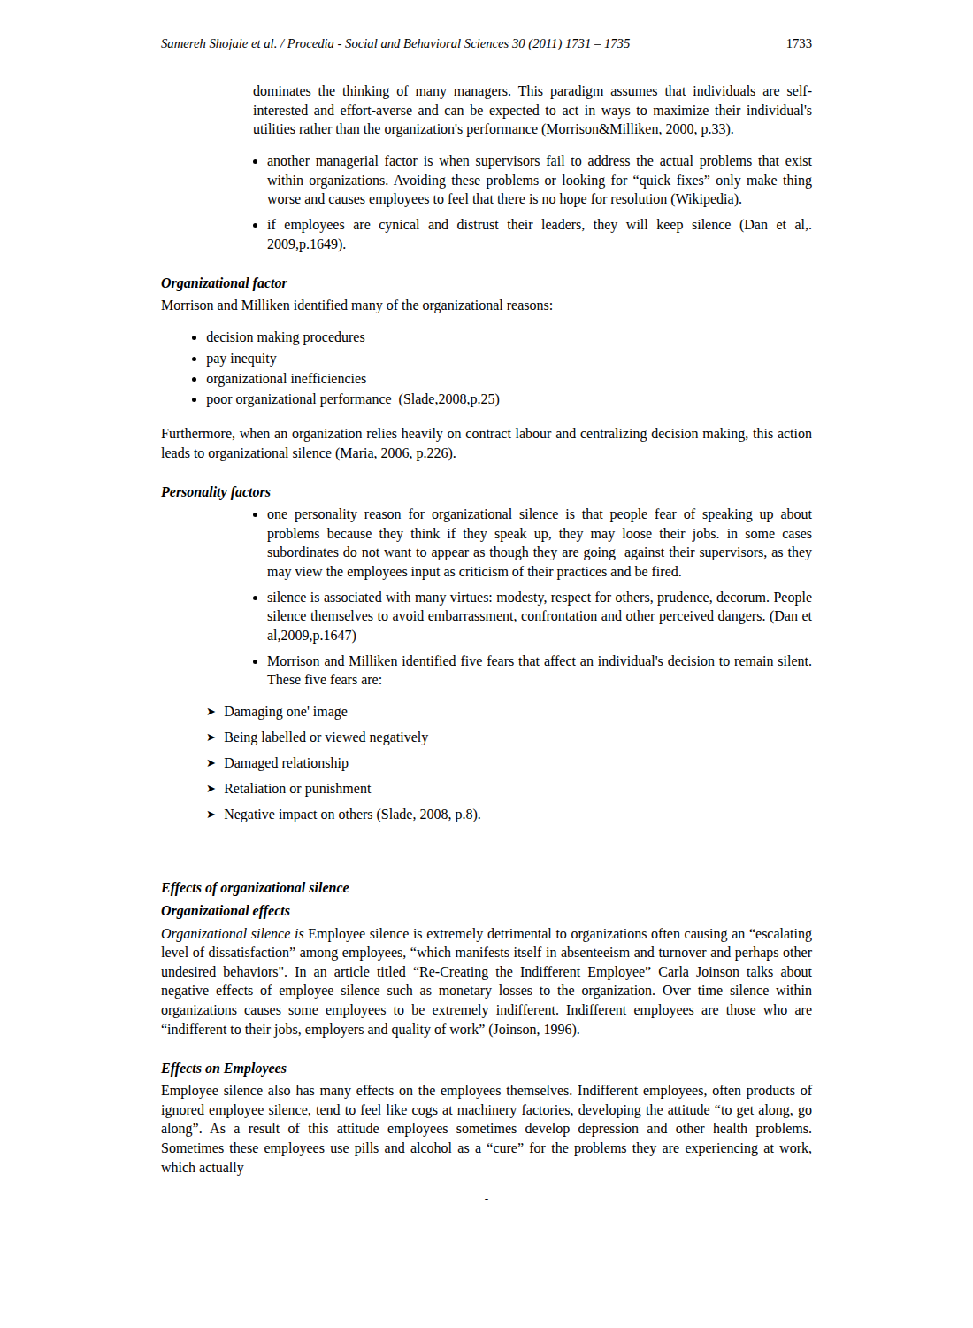Samereh Shojaie et al. / Procedia - Social and Behavioral Sciences 30 (2011) 1731 – 1735 1733
dominates the thinking of many managers. This paradigm assumes that individuals are self-interested and effort-averse and can be expected to act in ways to maximize their individual's utilities rather than the organization's performance (Morrison&Milliken, 2000, p.33).
another managerial factor is when supervisors fail to address the actual problems that exist within organizations. Avoiding these problems or looking for “quick fixes” only make thing worse and causes employees to feel that there is no hope for resolution (Wikipedia).
if employees are cynical and distrust their leaders, they will keep silence (Dan et al,. 2009,p.1649).
Organizational factor
Morrison and Milliken identified many of the organizational reasons:
decision making procedures
pay inequity
organizational inefficiencies
poor organizational performance (Slade,2008,p.25)
Furthermore, when an organization relies heavily on contract labour and centralizing decision making, this action leads to organizational silence (Maria, 2006, p.226).
Personality factors
one personality reason for organizational silence is that people fear of speaking up about problems because they think if they speak up, they may loose their jobs. in some cases subordinates do not want to appear as though they are going against their supervisors, as they may view the employees input as criticism of their practices and be fired.
silence is associated with many virtues: modesty, respect for others, prudence, decorum. People silence themselves to avoid embarrassment, confrontation and other perceived dangers. (Dan et al,2009,p.1647)
Morrison and Milliken identified five fears that affect an individual's decision to remain silent. These five fears are:
Damaging one' image
Being labelled or viewed negatively
Damaged relationship
Retaliation or punishment
Negative impact on others (Slade, 2008, p.8).
Effects of organizational silence
Organizational effects
Organizational silence is Employee silence is extremely detrimental to organizations often causing an “escalating level of dissatisfaction” among employees, “which manifests itself in absenteeism and turnover and perhaps other undesired behaviors". In an article titled “Re-Creating the Indifferent Employee” Carla Joinson talks about negative effects of employee silence such as monetary losses to the organization. Over time silence within organizations causes some employees to be extremely indifferent. Indifferent employees are those who are “indifferent to their jobs, employers and quality of work” (Joinson, 1996).
Effects on Employees
Employee silence also has many effects on the employees themselves. Indifferent employees, often products of ignored employee silence, tend to feel like cogs at machinery factories, developing the attitude “to get along, go along”. As a result of this attitude employees sometimes develop depression and other health problems. Sometimes these employees use pills and alcohol as a “cure” for the problems they are experiencing at work, which actually
-